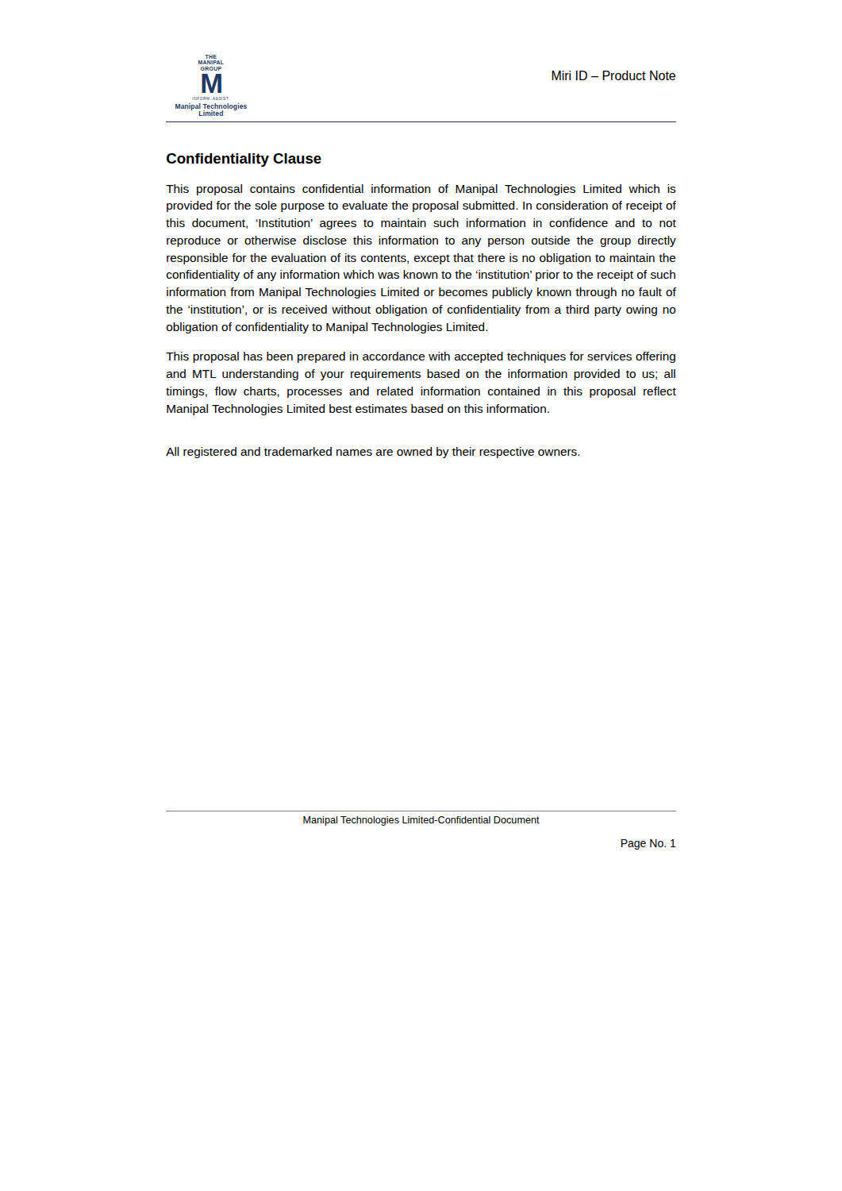The
Manipal
Group
M
Inform. Assist.
Manipal Technologies Limited
Miri ID – Product Note
Confidentiality Clause
This proposal contains confidential information of Manipal Technologies Limited which is provided for the sole purpose to evaluate the proposal submitted. In consideration of receipt of this document, ‘Institution’ agrees to maintain such information in confidence and to not reproduce or otherwise disclose this information to any person outside the group directly responsible for the evaluation of its contents, except that there is no obligation to maintain the confidentiality of any information which was known to the ‘institution’ prior to the receipt of such information from Manipal Technologies Limited or becomes publicly known through no fault of the ‘institution’, or is received without obligation of confidentiality from a third party owing no obligation of confidentiality to Manipal Technologies Limited.
This proposal has been prepared in accordance with accepted techniques for services offering and MTL understanding of your requirements based on the information provided to us; all timings, flow charts, processes and related information contained in this proposal reflect Manipal Technologies Limited best estimates based on this information.
All registered and trademarked names are owned by their respective owners.
Manipal Technologies Limited-Confidential Document
Page No. 1